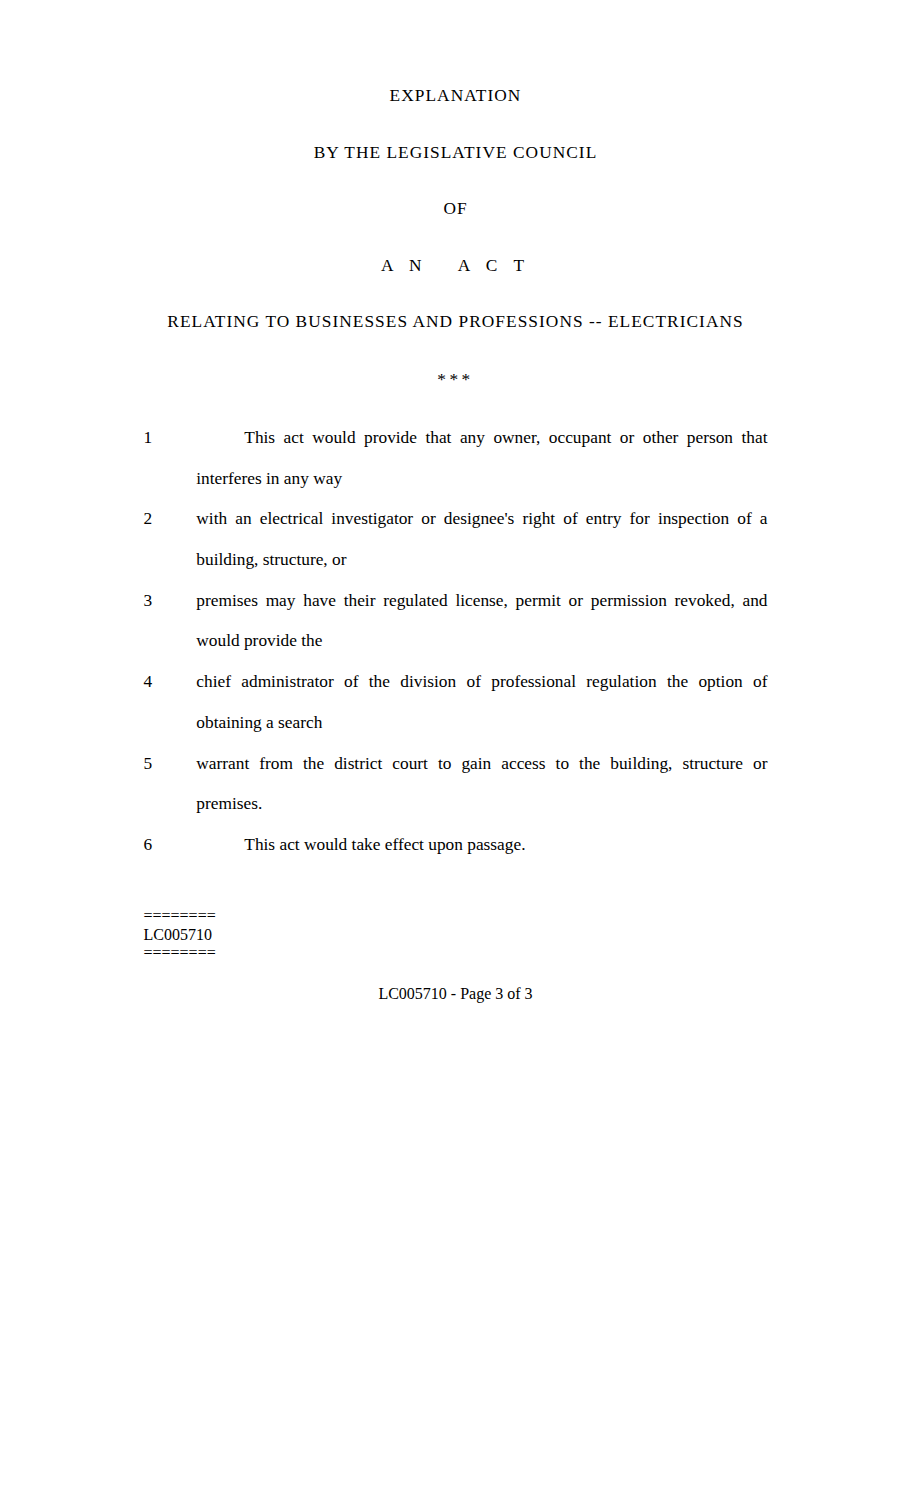EXPLANATION
BY THE LEGISLATIVE COUNCIL
OF
A N A C T
RELATING TO BUSINESSES AND PROFESSIONS -- ELECTRICIANS
***
| 1 | This act would provide that any owner, occupant or other person that interferes in any way |
| 2 | with an electrical investigator or designee's right of entry for inspection of a building, structure, or |
| 3 | premises may have their regulated license, permit or permission revoked, and would provide the |
| 4 | chief administrator of the division of professional regulation the option of obtaining a search |
| 5 | warrant from the district court to gain access to the building, structure or premises. |
| 6 | This act would take effect upon passage. |
========
LC005710
========
LC005710 - Page 3 of 3